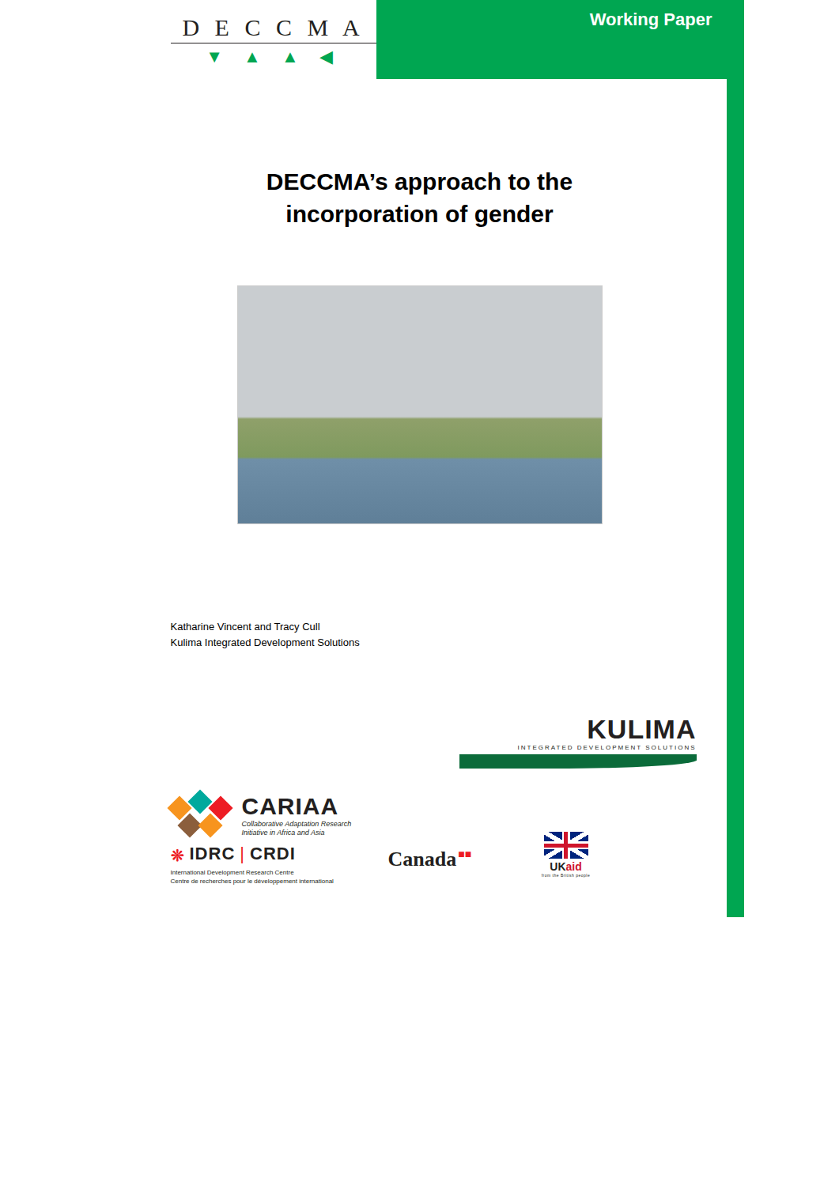Working Paper
D E C C M A
▼ ▲ ▲ ◀
DECCMA’s approach to the
incorporation of gender
Delta landscape photograph
Katharine Vincent and Tracy Cull
Kulima Integrated Development Solutions
KULIMA
INTEGRATED DEVELOPMENT SOLUTIONS
CARIAA
Collaborative Adaptation Research
Initiative in Africa and Asia
❊IDRC|CRDI
International Development Research Centre
Centre de recherches pour le développement international
Canada■■
UKaid
from the British people